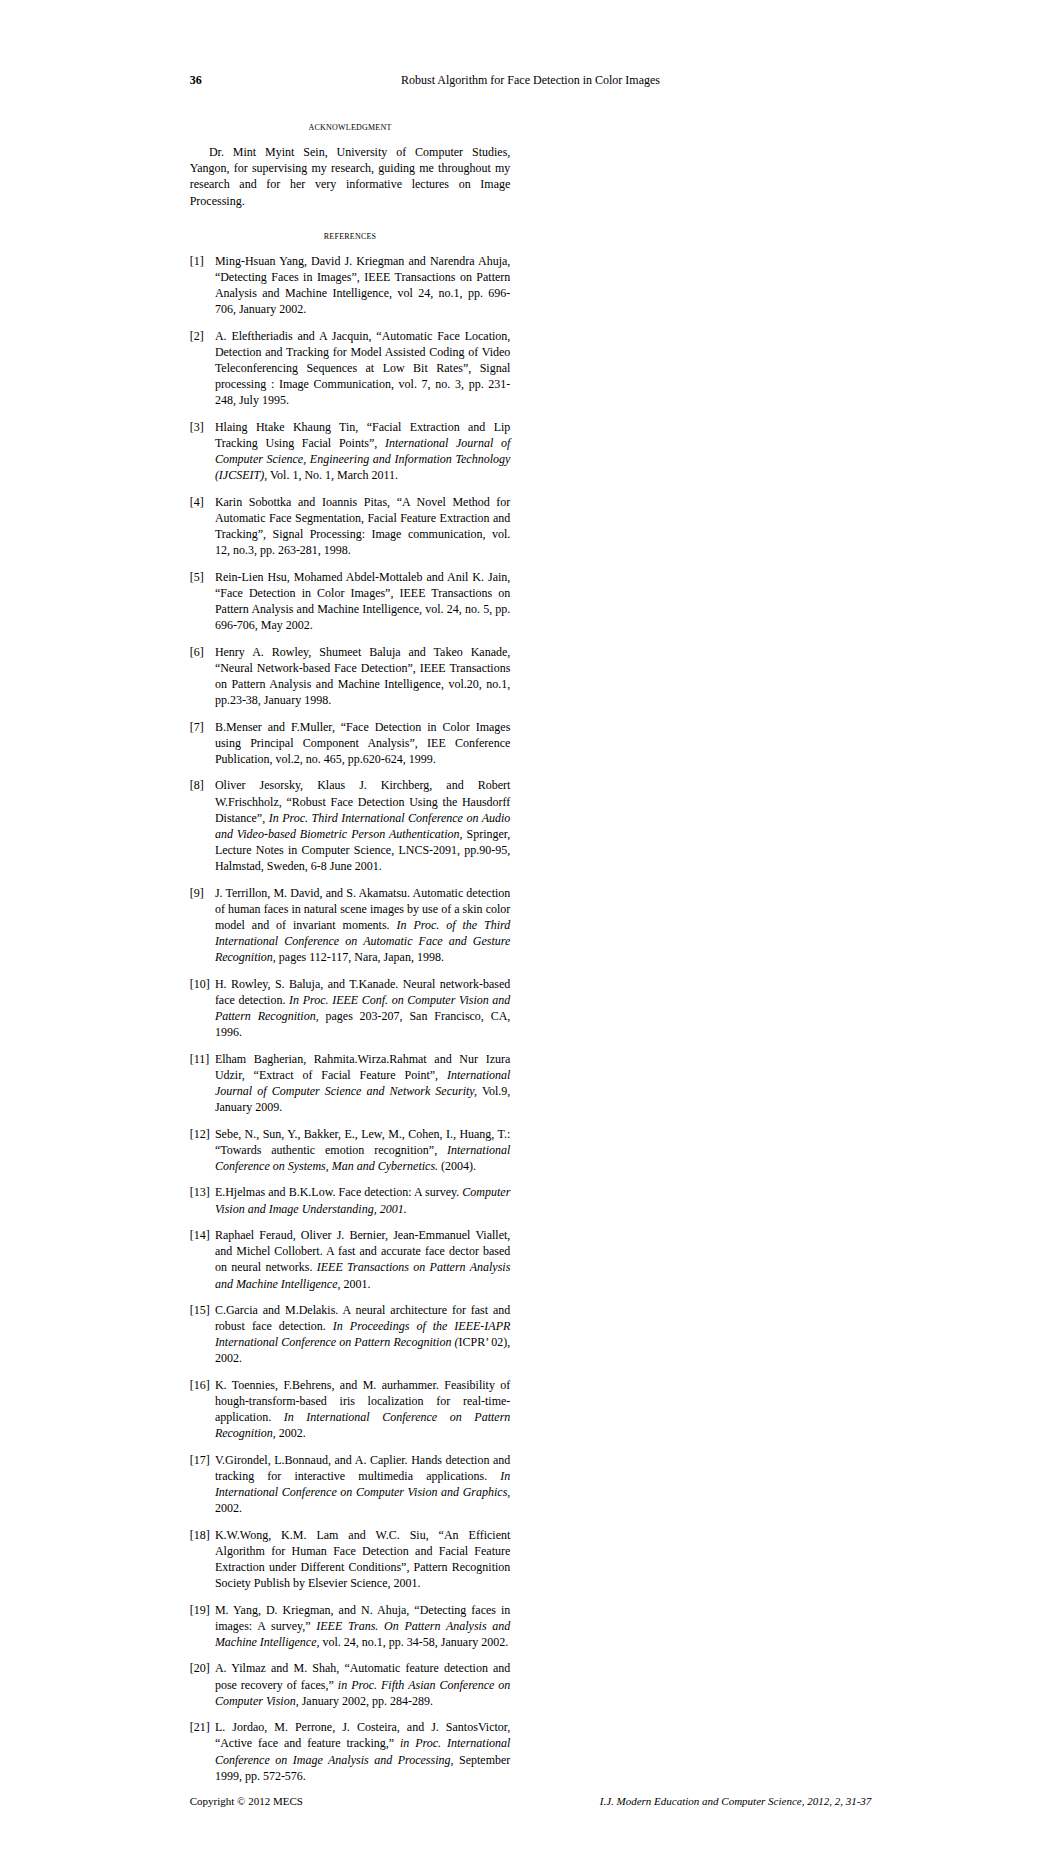36
Robust Algorithm for Face Detection in Color Images
Acknowledgment
Dr. Mint Myint Sein, University of Computer Studies, Yangon, for supervising my research, guiding me throughout my research and for her very informative lectures on Image Processing.
References
[1] Ming-Hsuan Yang, David J. Kriegman and Narendra Ahuja, “Detecting Faces in Images”, IEEE Transactions on Pattern Analysis and Machine Intelligence, vol 24, no.1, pp. 696-706, January 2002.
[2] A. Eleftheriadis and A Jacquin, “Automatic Face Location, Detection and Tracking for Model Assisted Coding of Video Teleconferencing Sequences at Low Bit Rates”, Signal processing : Image Communication, vol. 7, no. 3, pp. 231-248, July 1995.
[3] Hlaing Htake Khaung Tin, “Facial Extraction and Lip Tracking Using Facial Points”, International Journal of Computer Science, Engineering and Information Technology (IJCSEIT), Vol. 1, No. 1, March 2011.
[4] Karin Sobottka and Ioannis Pitas, “A Novel Method for Automatic Face Segmentation, Facial Feature Extraction and Tracking”, Signal Processing: Image communication, vol. 12, no.3, pp. 263-281, 1998.
[5] Rein-Lien Hsu, Mohamed Abdel-Mottaleb and Anil K. Jain, “Face Detection in Color Images”, IEEE Transactions on Pattern Analysis and Machine Intelligence, vol. 24, no. 5, pp. 696-706, May 2002.
[6] Henry A. Rowley, Shumeet Baluja and Takeo Kanade, “Neural Network-based Face Detection”, IEEE Transactions on Pattern Analysis and Machine Intelligence, vol.20, no.1, pp.23-38, January 1998.
[7] B.Menser and F.Muller, “Face Detection in Color Images using Principal Component Analysis”, IEE Conference Publication, vol.2, no. 465, pp.620-624, 1999.
[8] Oliver Jesorsky, Klaus J. Kirchberg, and Robert W.Frischholz, “Robust Face Detection Using the Hausdorff Distance”, In Proc. Third International Conference on Audio and Video-based Biometric Person Authentication, Springer, Lecture Notes in Computer Science, LNCS-2091, pp.90-95, Halmstad, Sweden, 6-8 June 2001.
[9] J. Terrillon, M. David, and S. Akamatsu. Automatic detection of human faces in natural scene images by use of a skin color model and of invariant moments. In Proc. of the Third International Conference on Automatic Face and Gesture Recognition, pages 112-117, Nara, Japan, 1998.
[10] H. Rowley, S. Baluja, and T.Kanade. Neural network-based face detection. In Proc. IEEE Conf. on Computer Vision and Pattern Recognition, pages 203-207, San Francisco, CA, 1996.
[11] Elham Bagherian, Rahmita.Wirza.Rahmat and Nur Izura Udzir, “Extract of Facial Feature Point”, International Journal of Computer Science and Network Security, Vol.9, January 2009.
[12] Sebe, N., Sun, Y., Bakker, E., Lew, M., Cohen, I., Huang, T.: “Towards authentic emotion recognition”, International Conference on Systems, Man and Cybernetics. (2004).
[13] E.Hjelmas and B.K.Low. Face detection: A survey. Computer Vision and Image Understanding, 2001.
[14] Raphael Feraud, Oliver J. Bernier, Jean-Emmanuel Viallet, and Michel Collobert. A fast and accurate face dector based on neural networks. IEEE Transactions on Pattern Analysis and Machine Intelligence, 2001.
[15] C.Garcia and M.Delakis. A neural architecture for fast and robust face detection. In Proceedings of the IEEE-IAPR International Conference on Pattern Recognition (ICPR’ 02), 2002.
[16] K. Toennies, F.Behrens, and M. aurhammer. Feasibility of hough-transform-based iris localization for real-time-application. In International Conference on Pattern Recognition, 2002.
[17] V.Girondel, L.Bonnaud, and A. Caplier. Hands detection and tracking for interactive multimedia applications. In International Conference on Computer Vision and Graphics, 2002.
[18] K.W.Wong, K.M. Lam and W.C. Siu, “An Efficient Algorithm for Human Face Detection and Facial Feature Extraction under Different Conditions”, Pattern Recognition Society Publish by Elsevier Science, 2001.
[19] M. Yang, D. Kriegman, and N. Ahuja, “Detecting faces in images: A survey,” IEEE Trans. On Pattern Analysis and Machine Intelligence, vol. 24, no.1, pp. 34-58, January 2002.
[20] A. Yilmaz and M. Shah, “Automatic feature detection and pose recovery of faces,” in Proc. Fifth Asian Conference on Computer Vision, January 2002, pp. 284-289.
[21] L. Jordao, M. Perrone, J. Costeira, and J. SantosVictor, “Active face and feature tracking,” in Proc. International Conference on Image Analysis and Processing, September 1999, pp. 572-576.
Copyright © 2012 MECS
I.J. Modern Education and Computer Science, 2012, 2, 31-37